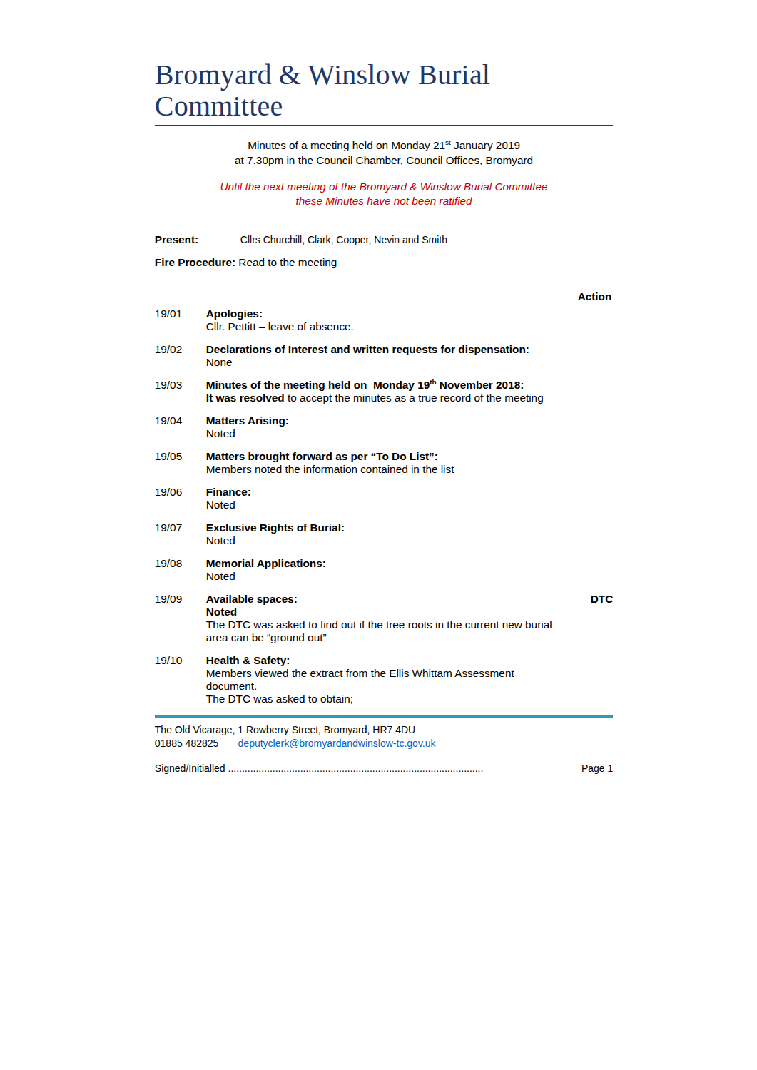Bromyard & Winslow Burial Committee
Minutes of a meeting held on Monday 21st January 2019
at 7.30pm in the Council Chamber, Council Offices, Bromyard
Until the next meeting of the Bromyard & Winslow Burial Committee
these Minutes have not been ratified
Present:
Cllrs Churchill, Clark, Cooper, Nevin and Smith
Fire Procedure: Read to the meeting
Action
| 19/01 | Apologies: Cllr. Pettitt – leave of absence. | |
| 19/02 | Declarations of Interest and written requests for dispensation: None | |
| 19/03 | Minutes of the meeting held on Monday 19 th November 2018: It was resolved to accept the minutes as a true record of the meeting | |
| 19/04 | Matters Arising: Noted | |
| 19/05 | Matters brought forward as per “To Do List”: Members noted the information contained in the list | |
| 19/06 | Finance: Noted | |
| 19/07 | Exclusive Rights of Burial: Noted | |
| 19/08 | Memorial Applications: Noted | |
| 19/09 | Available spaces: Noted The DTC was asked to find out if the tree roots in the current new burial area can be “ground out” | DTC |
| 19/10 | Health & Safety: Members viewed the extract from the Ellis Whittam Assessment document. The DTC was asked to obtain; | |
The Old Vicarage, 1 Rowberry Street, Bromyard, HR7 4DU
01885 482825 deputyclerk@bromyardandwinslow-tc.gov.uk
Signed/Initialled ............................................................................................
Page 1